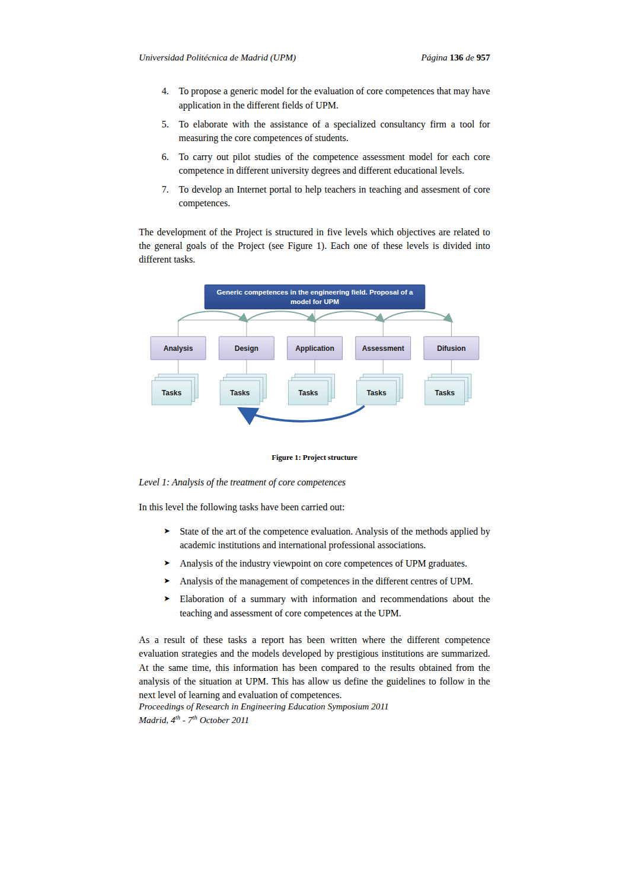Universidad Politécnica de Madrid (UPM)
Página 136 de 957
4. To propose a generic model for the evaluation of core competences that may have application in the different fields of UPM.
5. To elaborate with the assistance of a specialized consultancy firm a tool for measuring the core competences of students.
6. To carry out pilot studies of the competence assessment model for each core competence in different university degrees and different educational levels.
7. To develop an Internet portal to help teachers in teaching and assesment of core competences.
The development of the Project is structured in five levels which objectives are related to the general goals of the Project (see Figure 1). Each one of these levels is divided into different tasks.
Generic competences in the engineering field. Proposal of a model for UPM Analysis Design Application Assessment Difusion Tasks Tasks Tasks Tasks Tasks
Figure 1: Project structure
Level 1: Analysis of the treatment of core competences
In this level the following tasks have been carried out:
State of the art of the competence evaluation. Analysis of the methods applied by academic institutions and international professional associations.
Analysis of the industry viewpoint on core competences of UPM graduates.
Analysis of the management of competences in the different centres of UPM.
Elaboration of a summary with information and recommendations about the teaching and assessment of core competences at the UPM.
As a result of these tasks a report has been written where the different competence evaluation strategies and the models developed by prestigious institutions are summarized. At the same time, this information has been compared to the results obtained from the analysis of the situation at UPM. This has allow us define the guidelines to follow in the next level of learning and evaluation of competences.
Proceedings of Research in Engineering Education Symposium 2011
Madrid, 4th - 7th October 2011